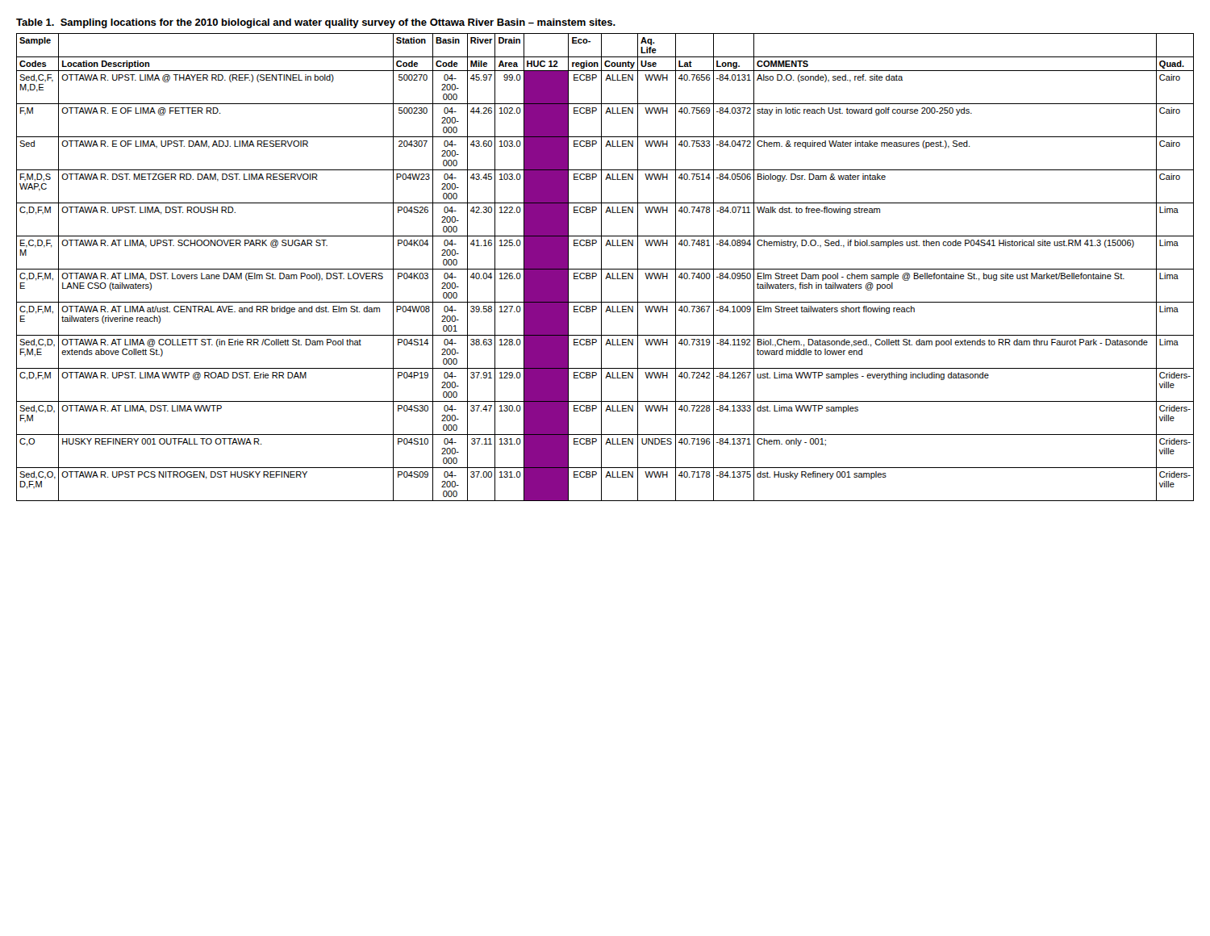Table 1. Sampling locations for the 2010 biological and water quality survey of the Ottawa River Basin – mainstem sites.
| Sample | | Station | Basin | River | Drain | | Eco- | | Aq. Life | | | | |
| --- | --- | --- | --- | --- | --- | --- | --- | --- | --- | --- | --- | --- | --- |
| Codes | Location Description | Code | Code | Mile | Area | HUC 12 | region | County | Use | Lat | Long. | COMMENTS | Quad. |
| Sed,C,F, M,D,E | OTTAWA R. UPST. LIMA @ THAYER RD. (REF.) (SENTINEL in bold) | 500270 | 04-200- 000 | 45.97 | 99.0 | 04100007 70 06 | ECBP | ALLEN | WWH | 40.7656 | -84.0131 | Also D.O. (sonde), sed., ref. site data | Cairo |
| F,M | OTTAWA R. E OF LIMA @ FETTER RD. | 500230 | 04-200- 000 | 44.26 | 102.0 | 04100007 70 06 | ECBP | ALLEN | WWH | 40.7569 | -84.0372 | stay in lotic reach Ust. toward golf course 200-250 yds. | Cairo |
| Sed | OTTAWA R. E OF LIMA, UPST. DAM, ADJ. LIMA RESERVOIR | 204307 | 04-200- 000 | 43.60 | 103.0 | 04100007 70 06 | ECBP | ALLEN | WWH | 40.7533 | -84.0472 | Chem. & required Water intake measures (pest.), Sed. | Cairo |
| F,M,D,S WAP,C | OTTAWA R. DST. METZGER RD. DAM, DST. LIMA RESERVOIR | P04W23 | 04-200- 000 | 43.45 | 103.0 | 04100007 70 06 | ECBP | ALLEN | WWH | 40.7514 | -84.0506 | Biology. Dsr. Dam & water intake | Cairo |
| C,D,F,M | OTTAWA R. UPST. LIMA, DST. ROUSH RD. | P04S26 | 04-200- 000 | 42.30 | 122.0 | 04100007 70 06 | ECBP | ALLEN | WWH | 40.7478 | -84.0711 | Walk dst. to free-flowing stream | Lima |
| E,C,D,F, M | OTTAWA R. AT LIMA, UPST. SCHOONOVER PARK @ SUGAR ST. | P04K04 | 04-200- 000 | 41.16 | 125.0 | 04100007 70 06 | ECBP | ALLEN | WWH | 40.7481 | -84.0894 | Chemistry, D.O., Sed., if biol.samples ust. then code P04S41 Historical site ust.RM 41.3 (15006) | Lima |
| C,D,F,M, E | OTTAWA R. AT LIMA, DST. Lovers Lane DAM (Elm St. Dam Pool), DST. LOVERS LANE CSO (tailwaters) | P04K03 | 04-200- 000 | 40.04 | 126.0 | 04100007 70 06 | ECBP | ALLEN | WWH | 40.7400 | -84.0950 | Elm Street Dam pool - chem sample @ Bellefontaine St., bug site ust Market/Bellefontaine St. tailwaters, fish in tailwaters @ pool | Lima |
| C,D,F,M, E | OTTAWA R. AT LIMA at/ust. CENTRAL AVE. and RR bridge and dst. Elm St. dam tailwaters (riverine reach) | P04W08 | 04-200- 001 | 39.58 | 127.0 | 04100007 70 06 | ECBP | ALLEN | WWH | 40.7367 | -84.1009 | Elm Street tailwaters short flowing reach | Lima |
| Sed,C,D, F,M,E | OTTAWA R. AT LIMA @ COLLETT ST. (in Erie RR /Collett St. Dam Pool that extends above Collett St.) | P04S14 | 04-200- 000 | 38.63 | 128.0 | 04100007 70 06 | ECBP | ALLEN | WWH | 40.7319 | -84.1192 | Biol.,Chem., Datasonde,sed., Collett St. dam pool extends to RR dam thru Faurot Park - Datasonde toward middle to lower end | Lima |
| C,D,F,M | OTTAWA R. UPST. LIMA WWTP @ ROAD DST. Erie RR DAM | P04P19 | 04-200- 000 | 37.91 | 129.0 | 04100007 70 06 | ECBP | ALLEN | WWH | 40.7242 | -84.1267 | ust. Lima WWTP samples - everything including datasonde | Criders- ville |
| Sed,C,D, F,M | OTTAWA R. AT LIMA, DST. LIMA WWTP | P04S30 | 04-200- 000 | 37.47 | 130.0 | 04100007 70 06 | ECBP | ALLEN | WWH | 40.7228 | -84.1333 | dst. Lima WWTP samples | Criders- ville |
| C,O | HUSKY REFINERY 001 OUTFALL TO OTTAWA R. | P04S10 | 04-200- 000 | 37.11 | 131.0 | 04100007 70 06 | ECBP | ALLEN | UNDES | 40.7196 | -84.1371 | Chem. only - 001; | Criders- ville |
| Sed,C,O, D,F,M | OTTAWA R. UPST PCS NITROGEN, DST HUSKY REFINERY | P04S09 | 04-200- 000 | 37.00 | 131.0 | 04100007 70 06 | ECBP | ALLEN | WWH | 40.7178 | -84.1375 | dst. Husky Refinery 001 samples | Criders- ville |